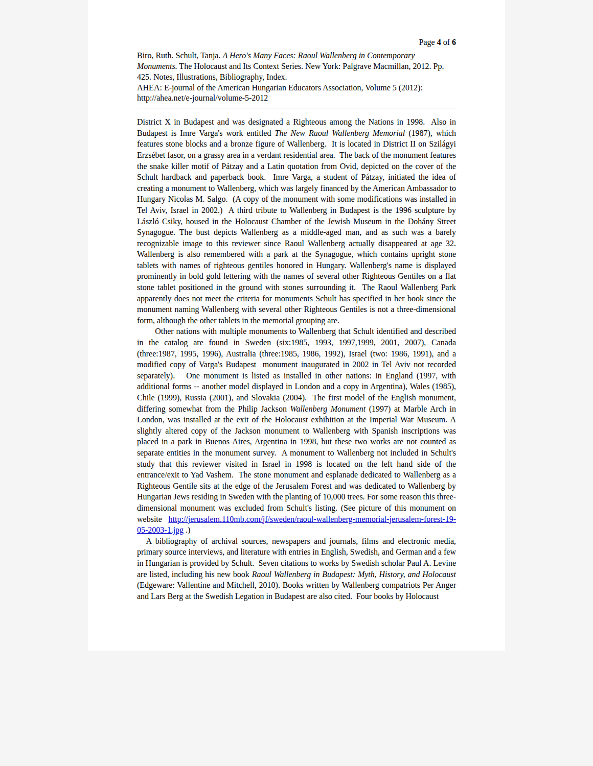Page 4 of 6
Biro, Ruth. Schult, Tanja. A Hero's Many Faces: Raoul Wallenberg in Contemporary Monuments. The Holocaust and Its Context Series. New York: Palgrave Macmillan, 2012. Pp. 425. Notes, Illustrations, Bibliography, Index.
AHEA: E-journal of the American Hungarian Educators Association, Volume 5 (2012):
http://ahea.net/e-journal/volume-5-2012
District X in Budapest and was designated a Righteous among the Nations in 1998. Also in Budapest is Imre Varga's work entitled The New Raoul Wallenberg Memorial (1987), which features stone blocks and a bronze figure of Wallenberg. It is located in District II on Szilágyi Erzsébet fasor, on a grassy area in a verdant residential area. The back of the monument features the snake killer motif of Pátzay and a Latin quotation from Ovid, depicted on the cover of the Schult hardback and paperback book. Imre Varga, a student of Pátzay, initiated the idea of creating a monument to Wallenberg, which was largely financed by the American Ambassador to Hungary Nicolas M. Salgo. (A copy of the monument with some modifications was installed in Tel Aviv, Israel in 2002.) A third tribute to Wallenberg in Budapest is the 1996 sculpture by László Csiky, housed in the Holocaust Chamber of the Jewish Museum in the Dohány Street Synagogue. The bust depicts Wallenberg as a middle-aged man, and as such was a barely recognizable image to this reviewer since Raoul Wallenberg actually disappeared at age 32. Wallenberg is also remembered with a park at the Synagogue, which contains upright stone tablets with names of righteous gentiles honored in Hungary. Wallenberg's name is displayed prominently in bold gold lettering with the names of several other Righteous Gentiles on a flat stone tablet positioned in the ground with stones surrounding it. The Raoul Wallenberg Park apparently does not meet the criteria for monuments Schult has specified in her book since the monument naming Wallenberg with several other Righteous Gentiles is not a three-dimensional form, although the other tablets in the memorial grouping are.
Other nations with multiple monuments to Wallenberg that Schult identified and described in the catalog are found in Sweden (six:1985, 1993, 1997,1999, 2001, 2007), Canada (three:1987, 1995, 1996), Australia (three:1985, 1986, 1992), Israel (two: 1986, 1991), and a modified copy of Varga's Budapest monument inaugurated in 2002 in Tel Aviv not recorded separately). One monument is listed as installed in other nations: in England (1997, with additional forms -- another model displayed in London and a copy in Argentina), Wales (1985), Chile (1999), Russia (2001), and Slovakia (2004). The first model of the English monument, differing somewhat from the Philip Jackson Wallenberg Monument (1997) at Marble Arch in London, was installed at the exit of the Holocaust exhibition at the Imperial War Museum. A slightly altered copy of the Jackson monument to Wallenberg with Spanish inscriptions was placed in a park in Buenos Aires, Argentina in 1998, but these two works are not counted as separate entities in the monument survey. A monument to Wallenberg not included in Schult's study that this reviewer visited in Israel in 1998 is located on the left hand side of the entrance/exit to Yad Vashem. The stone monument and esplanade dedicated to Wallenberg as a Righteous Gentile sits at the edge of the Jerusalem Forest and was dedicated to Wallenberg by Hungarian Jews residing in Sweden with the planting of 10,000 trees. For some reason this three-dimensional monument was excluded from Schult's listing. (See picture of this monument on website http://jerusalem.110mb.com/jf/sweden/raoul-wallenberg-memorial-jerusalem-forest-19-05-2003-1.jpg .)
A bibliography of archival sources, newspapers and journals, films and electronic media, primary source interviews, and literature with entries in English, Swedish, and German and a few in Hungarian is provided by Schult. Seven citations to works by Swedish scholar Paul A. Levine are listed, including his new book Raoul Wallenberg in Budapest: Myth, History, and Holocaust (Edgeware: Vallentine and Mitchell, 2010). Books written by Wallenberg compatriots Per Anger and Lars Berg at the Swedish Legation in Budapest are also cited. Four books by Holocaust